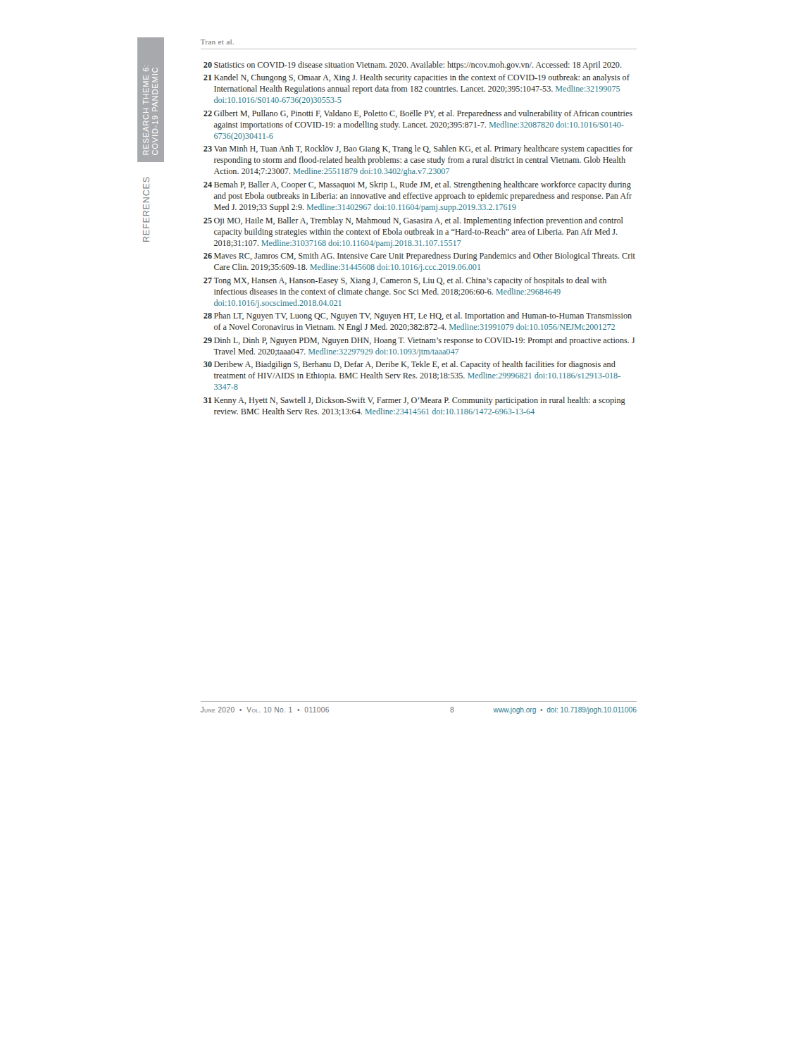Research Theme 6:
COVID-19 Pandemic
References
Tran et al.
20 Statistics on COVID-19 disease situation Vietnam. 2020. Available: https://ncov.moh.gov.vn/. Accessed: 18 April 2020.
21 Kandel N, Chungong S, Omaar A, Xing J. Health security capacities in the context of COVID-19 outbreak: an analysis of International Health Regulations annual report data from 182 countries. Lancet. 2020;395:1047-53. Medline:32199075 doi:10.1016/S0140-6736(20)30553-5
22 Gilbert M, Pullano G, Pinotti F, Valdano E, Poletto C, Boëlle PY, et al. Preparedness and vulnerability of African countries against importations of COVID-19: a modelling study. Lancet. 2020;395:871-7. Medline:32087820 doi:10.1016/S0140-6736(20)30411-6
23 Van Minh H, Tuan Anh T, Rocklöv J, Bao Giang K, Trang le Q, Sahlen KG, et al. Primary healthcare system capacities for responding to storm and flood-related health problems: a case study from a rural district in central Vietnam. Glob Health Action. 2014;7:23007. Medline:25511879 doi:10.3402/gha.v7.23007
24 Bemah P, Baller A, Cooper C, Massaquoi M, Skrip L, Rude JM, et al. Strengthening healthcare workforce capacity during and post Ebola outbreaks in Liberia: an innovative and effective approach to epidemic preparedness and response. Pan Afr Med J. 2019;33 Suppl 2:9. Medline:31402967 doi:10.11604/pamj.supp.2019.33.2.17619
25 Oji MO, Haile M, Baller A, Tremblay N, Mahmoud N, Gasasira A, et al. Implementing infection prevention and control capacity building strategies within the context of Ebola outbreak in a “Hard-to-Reach” area of Liberia. Pan Afr Med J. 2018;31:107. Medline:31037168 doi:10.11604/pamj.2018.31.107.15517
26 Maves RC, Jamros CM, Smith AG. Intensive Care Unit Preparedness During Pandemics and Other Biological Threats. Crit Care Clin. 2019;35:609-18. Medline:31445608 doi:10.1016/j.ccc.2019.06.001
27 Tong MX, Hansen A, Hanson-Easey S, Xiang J, Cameron S, Liu Q, et al. China’s capacity of hospitals to deal with infectious diseases in the context of climate change. Soc Sci Med. 2018;206:60-6. Medline:29684649 doi:10.1016/j.socscimed.2018.04.021
28 Phan LT, Nguyen TV, Luong QC, Nguyen TV, Nguyen HT, Le HQ, et al. Importation and Human-to-Human Transmission of a Novel Coronavirus in Vietnam. N Engl J Med. 2020;382:872-4. Medline:31991079 doi:10.1056/NEJMc2001272
29 Dinh L, Dinh P, Nguyen PDM, Nguyen DHN, Hoang T. Vietnam’s response to COVID-19: Prompt and proactive actions. J Travel Med. 2020;taaa047. Medline:32297929 doi:10.1093/jtm/taaa047
30 Deribew A, Biadgilign S, Berhanu D, Defar A, Deribe K, Tekle E, et al. Capacity of health facilities for diagnosis and treatment of HIV/AIDS in Ethiopia. BMC Health Serv Res. 2018;18:535. Medline:29996821 doi:10.1186/s12913-018-3347-8
31 Kenny A, Hyett N, Sawtell J, Dickson-Swift V, Farmer J, O’Meara P. Community participation in rural health: a scoping review. BMC Health Serv Res. 2013;13:64. Medline:23414561 doi:10.1186/1472-6963-13-64
June 2020 • Vol. 10 No. 1 • 011006
8
www.jogh.org • doi: 10.7189/jogh.10.011006